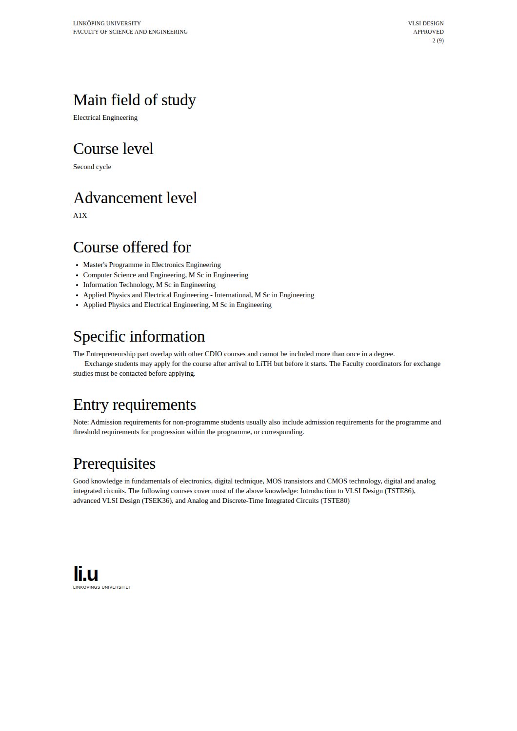Linköping University
Faculty of Science and Engineering
VLSI Design
Approved
2 (9)
Main field of study
Electrical Engineering
Course level
Second cycle
Advancement level
A1X
Course offered for
Master's Programme in Electronics Engineering
Computer Science and Engineering, M Sc in Engineering
Information Technology, M Sc in Engineering
Applied Physics and Electrical Engineering - International, M Sc in Engineering
Applied Physics and Electrical Engineering, M Sc in Engineering
Specific information
The Entrepreneurship part overlap with other CDIO courses and cannot be included more than once in a degree.
Exchange students may apply for the course after arrival to LiTH but before it starts. The Faculty coordinators for exchange studies must be contacted before applying.
Entry requirements
Note: Admission requirements for non-programme students usually also include admission requirements for the programme and threshold requirements for progression within the programme, or corresponding.
Prerequisites
Good knowledge in fundamentals of electronics, digital technique, MOS transistors and CMOS technology, digital and analog integrated circuits. The following courses cover most of the above knowledge: Introduction to VLSI Design (TSTE86), advanced VLSI Design (TSEK36), and Analog and Discrete-Time Integrated Circuits (TSTE80)
li.u LINKÖPINGS UNIVERSITET